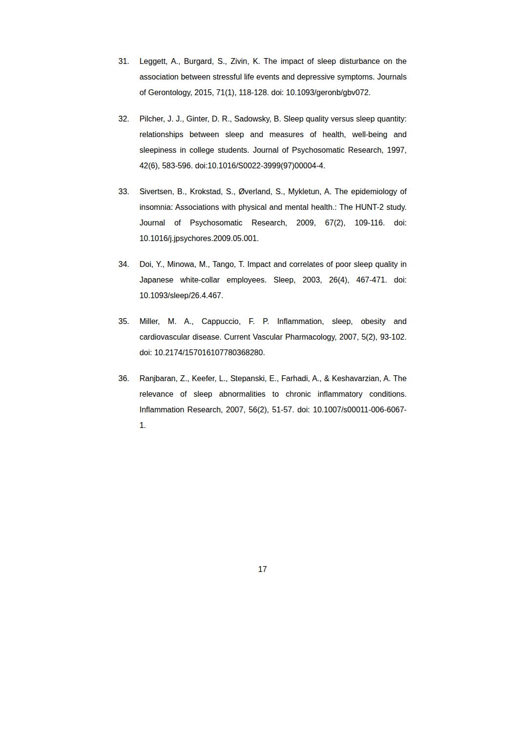Leggett, A., Burgard, S., Zivin, K. The impact of sleep disturbance on the association between stressful life events and depressive symptoms. Journals of Gerontology, 2015, 71(1), 118-128. doi: 10.1093/geronb/gbv072.
Pilcher, J. J., Ginter, D. R., Sadowsky, B. Sleep quality versus sleep quantity: relationships between sleep and measures of health, well-being and sleepiness in college students. Journal of Psychosomatic Research, 1997, 42(6), 583-596. doi:10.1016/S0022-3999(97)00004-4.
Sivertsen, B., Krokstad, S., Øverland, S., Mykletun, A. The epidemiology of insomnia: Associations with physical and mental health.: The HUNT-2 study. Journal of Psychosomatic Research, 2009, 67(2), 109-116. doi: 10.1016/j.jpsychores.2009.05.001.
Doi, Y., Minowa, M., Tango, T. Impact and correlates of poor sleep quality in Japanese white-collar employees. Sleep, 2003, 26(4), 467-471. doi: 10.1093/sleep/26.4.467.
Miller, M. A., Cappuccio, F. P. Inflammation, sleep, obesity and cardiovascular disease. Current Vascular Pharmacology, 2007, 5(2), 93-102. doi: 10.2174/157016107780368280.
Ranjbaran, Z., Keefer, L., Stepanski, E., Farhadi, A., & Keshavarzian, A. The relevance of sleep abnormalities to chronic inflammatory conditions. Inflammation Research, 2007, 56(2), 51-57. doi: 10.1007/s00011-006-6067-1.
17